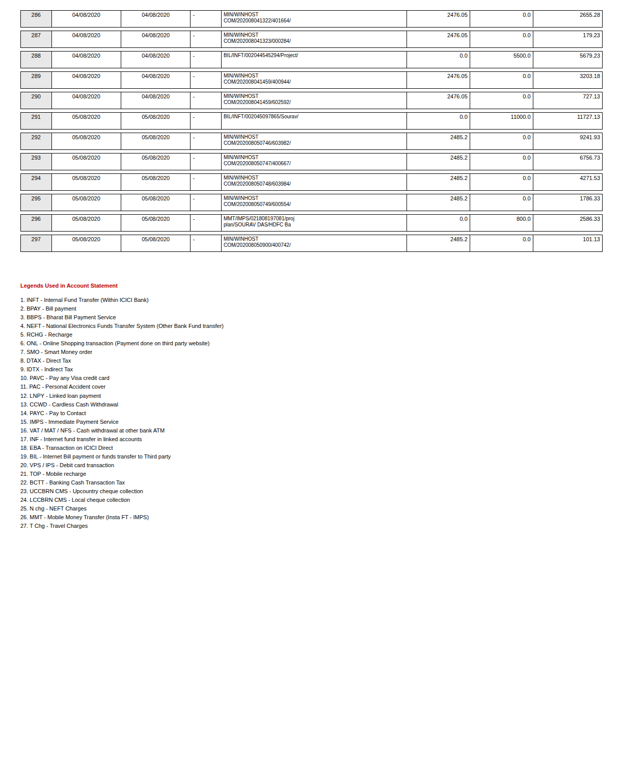| 286 | 04/08/2020 | 04/08/2020 | - | MIN/WINHOST COM/202008041322/401664/ | 2476.05 | 0.0 | 2655.28 |
| 287 | 04/08/2020 | 04/08/2020 | - | MIN/WINHOST COM/202008041323/000284/ | 2476.05 | 0.0 | 179.23 |
| 288 | 04/08/2020 | 04/08/2020 | - | BIL/INFT/002044545294/Project/ | 0.0 | 5500.0 | 5679.23 |
| 289 | 04/08/2020 | 04/08/2020 | - | MIN/WINHOST COM/202008041459/400944/ | 2476.05 | 0.0 | 3203.18 |
| 290 | 04/08/2020 | 04/08/2020 | - | MIN/WINHOST COM/202008041459/602592/ | 2476.05 | 0.0 | 727.13 |
| 291 | 05/08/2020 | 05/08/2020 | - | BIL/INFT/002045097865/Sourav/ | 0.0 | 11000.0 | 11727.13 |
| 292 | 05/08/2020 | 05/08/2020 | - | MIN/WINHOST COM/202008050746/603982/ | 2485.2 | 0.0 | 9241.93 |
| 293 | 05/08/2020 | 05/08/2020 | - | MIN/WINHOST COM/202008050747/400667/ | 2485.2 | 0.0 | 6756.73 |
| 294 | 05/08/2020 | 05/08/2020 | - | MIN/WINHOST COM/202008050748/603984/ | 2485.2 | 0.0 | 4271.53 |
| 295 | 05/08/2020 | 05/08/2020 | - | MIN/WINHOST COM/202008050749/600554/ | 2485.2 | 0.0 | 1786.33 |
| 296 | 05/08/2020 | 05/08/2020 | - | MMT/IMPS/021808197081/proj plan/SOURAV DAS/HDFC Ba | 0.0 | 800.0 | 2586.33 |
| 297 | 05/08/2020 | 05/08/2020 | - | MIN/WINHOST COM/202008050900/400742/ | 2485.2 | 0.0 | 101.13 |
Legends Used in Account Statement
1. INFT - Internal Fund Transfer (Within ICICI Bank)
2. BPAY - Bill payment
3. BBPS - Bharat Bill Payment Service
4. NEFT - National Electronics Funds Transfer System (Other Bank Fund transfer)
5. RCHG - Recharge
6. ONL - Online Shopping transaction (Payment done on third party website)
7. SMO - Smart Money order
8. DTAX - Direct Tax
9. IDTX - Indirect Tax
10. PAVC - Pay any Visa credit card
11. PAC - Personal Accident cover
12. LNPY - Linked loan payment
13. CCWD - Cardless Cash Withdrawal
14. PAYC - Pay to Contact
15. IMPS - Immediate Payment Service
16. VAT / MAT / NFS - Cash withdrawal at other bank ATM
17. INF - Internet fund transfer in linked accounts
18. EBA - Transaction on ICICI Direct
19. BIL - Internet Bill payment or funds transfer to Third party
20. VPS / IPS - Debit card transaction
21. TOP - Mobile recharge
22. BCTT - Banking Cash Transaction Tax
23. UCCBRN CMS - Upcountry cheque collection
24. LCCBRN CMS - Local cheque collection
25. N chg - NEFT Charges
26. MMT - Mobile Money Transfer (Insta FT - IMPS)
27. T Chg - Travel Charges